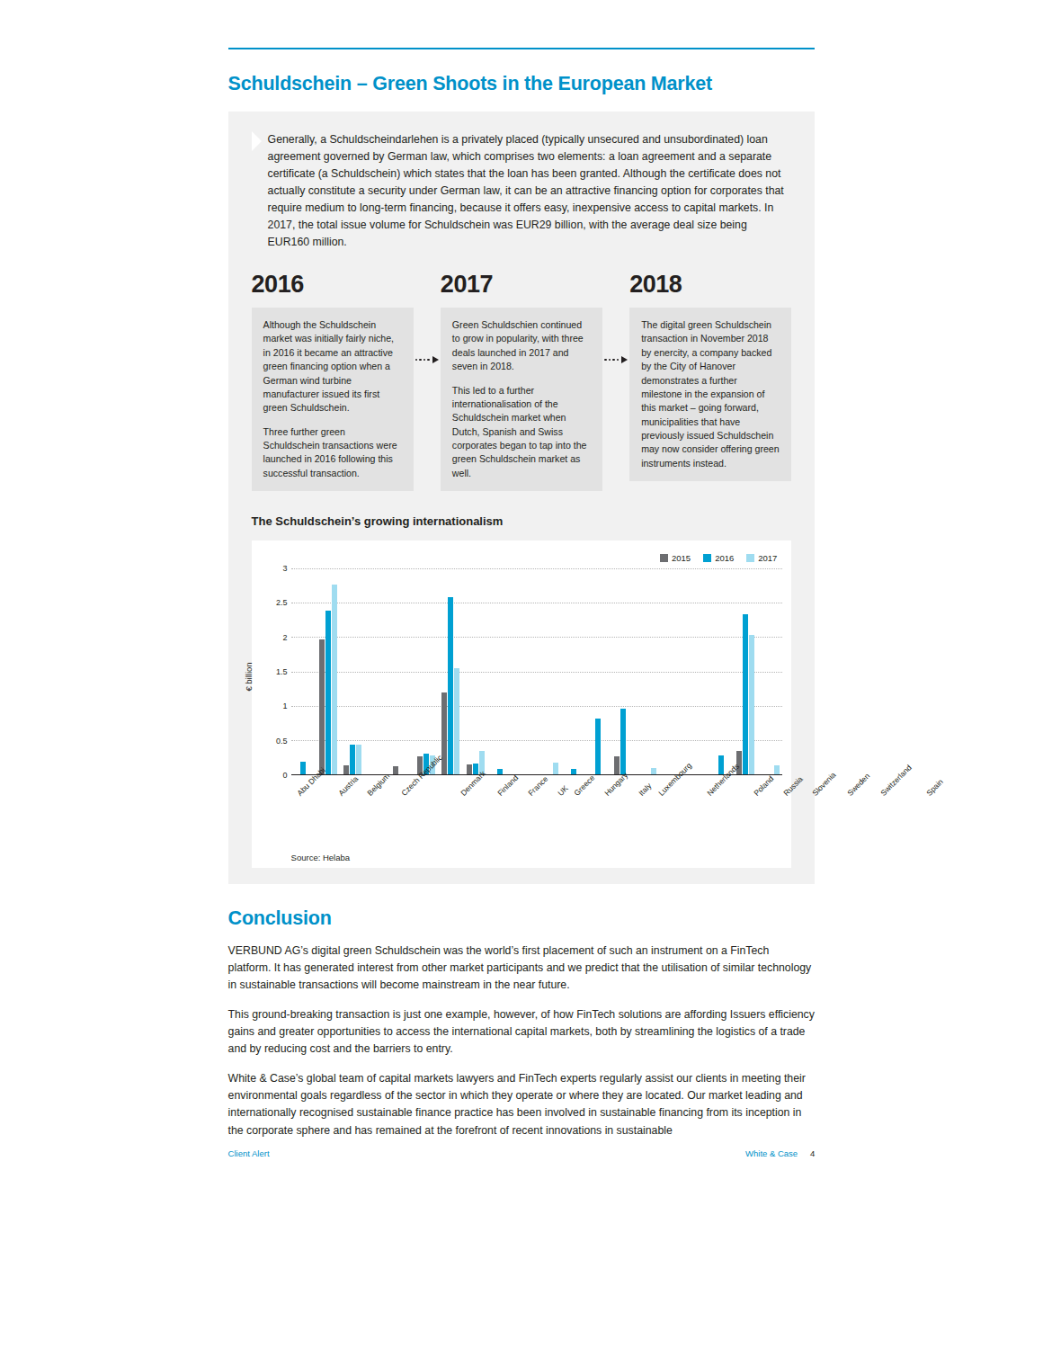Schuldschein – Green Shoots in the European Market
Generally, a Schuldscheindarlehen is a privately placed (typically unsecured and unsubordinated) loan agreement governed by German law, which comprises two elements: a loan agreement and a separate certificate (a Schuldschein) which states that the loan has been granted. Although the certificate does not actually constitute a security under German law, it can be an attractive financing option for corporates that require medium to long-term financing, because it offers easy, inexpensive access to capital markets. In 2017, the total issue volume for Schuldschein was EUR29 billion, with the average deal size being EUR160 million.
2016
Although the Schuldschein market was initially fairly niche, in 2016 it became an attractive green financing option when a German wind turbine manufacturer issued its first green Schuldschein.
Three further green Schuldschein transactions were launched in 2016 following this successful transaction.
2017
Green Schuldschien continued to grow in popularity, with three deals launched in 2017 and seven in 2018.
This led to a further internationalisation of the Schuldschein market when Dutch, Spanish and Swiss corporates began to tap into the green Schuldschein market as well.
2018
The digital green Schuldschein transaction in November 2018 by enercity, a company backed by the City of Hanover demonstrates a further milestone in the expansion of this market – going forward, municipalities that have previously issued Schuldschein may now consider offering green instruments instead.
The Schuldschein’s growing internationalism
2015 2016 2017
€ billion 3 2.5 2 1.5 1 0.5 0
Abu Dhabi Austria Belgium Czech Republic Denmark Finland France UK Greece Hungary Italy Luxembourg Netherlands Poland Russia Slovenia Sweden Switzerland Spain
Source: Helaba
Conclusion
VERBUND AG’s digital green Schuldschein was the world’s first placement of such an instrument on a FinTech platform. It has generated interest from other market participants and we predict that the utilisation of similar technology in sustainable transactions will become mainstream in the near future.
This ground-breaking transaction is just one example, however, of how FinTech solutions are affording Issuers efficiency gains and greater opportunities to access the international capital markets, both by streamlining the logistics of a trade and by reducing cost and the barriers to entry.
White & Case’s global team of capital markets lawyers and FinTech experts regularly assist our clients in meeting their environmental goals regardless of the sector in which they operate or where they are located. Our market leading and internationally recognised sustainable finance practice has been involved in sustainable financing from its inception in the corporate sphere and has remained at the forefront of recent innovations in sustainable
Client Alert White & Case 4